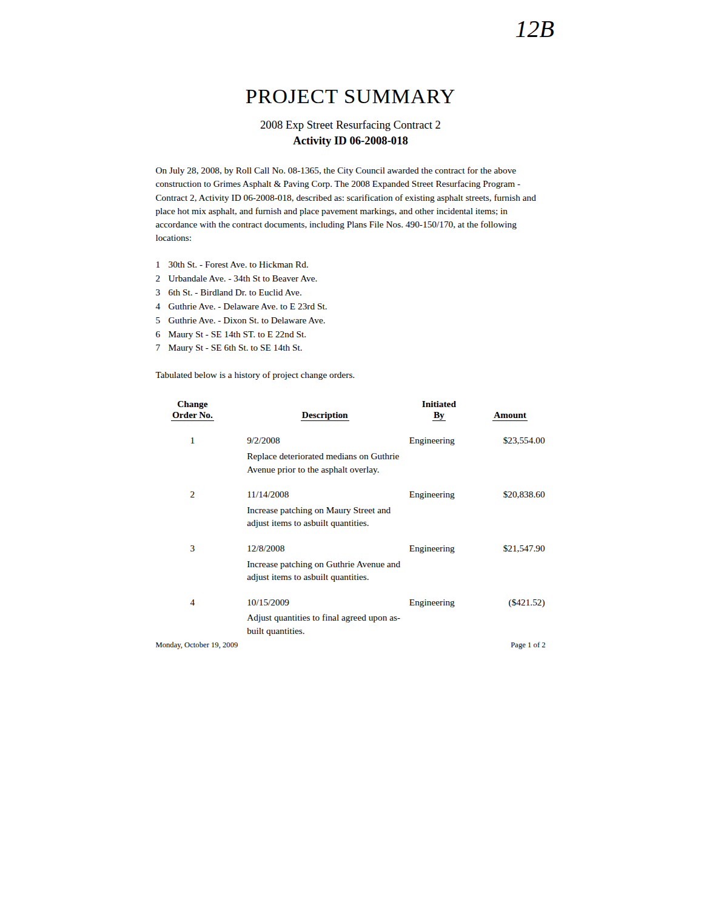12B
PROJECT SUMMARY
2008 Exp Street Resurfacing Contract 2
Activity ID 06-2008-018
On July 28, 2008, by Roll Call No. 08-1365, the City Council awarded the contract for the above construction to Grimes Asphalt & Paving Corp. The 2008 Expanded Street Resurfacing Program - Contract 2, Activity ID 06-2008-018, described as: scarification of existing asphalt streets, furnish and place hot mix asphalt, and furnish and place pavement markings, and other incidental items; in accordance with the contract documents, including Plans File Nos. 490-150/170, at the following locations:
130th St. - Forest Ave. to Hickman Rd.
2 Urbandale Ave. - 34th St to Beaver Ave.
36th St. - Birdland Dr. to Euclid Ave.
4 Guthrie Ave. - Delaware Ave. to E 23rd St.
5 Guthrie Ave. - Dixon St. to Delaware Ave.
6 Maury St - SE 14th ST. to E 22nd St.
7 Maury St - SE 6th St. to SE 14th St.
Tabulated below is a history of project change orders.
| Change Order No. | Description | Initiated By | Amount |
| --- | --- | --- | --- |
| 1 | 9/2/2008 Replace deteriorated medians on Guthrie Avenue prior to the asphalt overlay. | Engineering | $23,554.00 |
| 2 | 11/14/2008 Increase patching on Maury Street and adjust items to asbuilt quantities. | Engineering | $20,838.60 |
| 3 | 12/8/2008 Increase patching on Guthrie Avenue and adjust items to asbuilt quantities. | Engineering | $21,547.90 |
| 4 | 10/15/2009 Adjust quantities to final agreed upon as-built quantities. | Engineering | ($421.52) |
Monday, October 19, 2009 Page 1 of 2